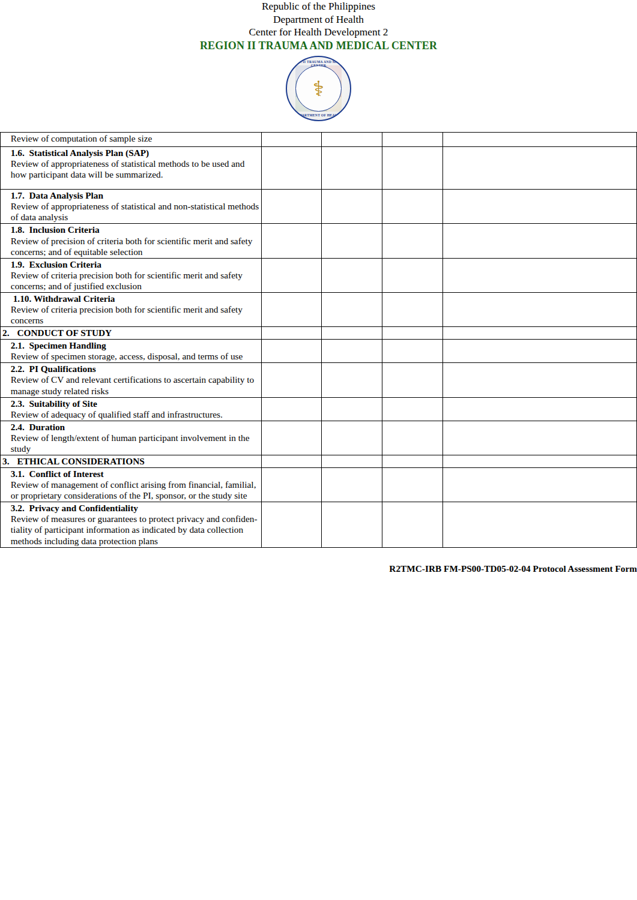Republic of the Philippines
Department of Health
Center for Health Development 2
REGION II TRAUMA AND MEDICAL CENTER
REGION II TRAUMA AND MEDICAL CENTER
⚕
DEPARTMENT OF HEALTH
| Review of computation of sample size | | | | |
| 1.6. Statistical Analysis Plan (SAP) Review of appropriateness of statistical methods to be used and how participant data will be summarized. | | | | |
| 1.7. Data Analysis Plan Review of appropriateness of statistical and non-statistical methods of data analysis | | | | |
| 1.8. Inclusion Criteria Review of precision of criteria both for scientific merit and safety concerns; and of equitable selection | | | | |
| 1.9. Exclusion Criteria Review of criteria precision both for scientific merit and safety concerns; and of justified exclusion | | | | |
| 1.10. Withdrawal Criteria Review of criteria precision both for scientific merit and safety concerns | | | | |
| 2. CONDUCT OF STUDY | | | | |
| 2.1. Specimen Handling Review of specimen storage, access, disposal, and terms of use | | | | |
| 2.2. PI Qualifications Review of CV and relevant certifications to ascertain capability to manage study related risks | | | | |
| 2.3. Suitability of Site Review of adequacy of qualified staff and infrastructures. | | | | |
| 2.4. Duration Review of length/extent of human participant involvement in the study | | | | |
| 3. ETHICAL CONSIDERATIONS | | | | |
| 3.1. Conflict of Interest Review of management of conflict arising from financial, familial, or proprietary considerations of the PI, sponsor, or the study site | | | | |
| 3.2. Privacy and Confidentiality Review of measures or guarantees to protect privacy and confidentiality of participant information as indicated by data collection methods including data protection plans | | | | |
R2TMC-IRB FM-PS00-TD05-02-04 Protocol Assessment Form